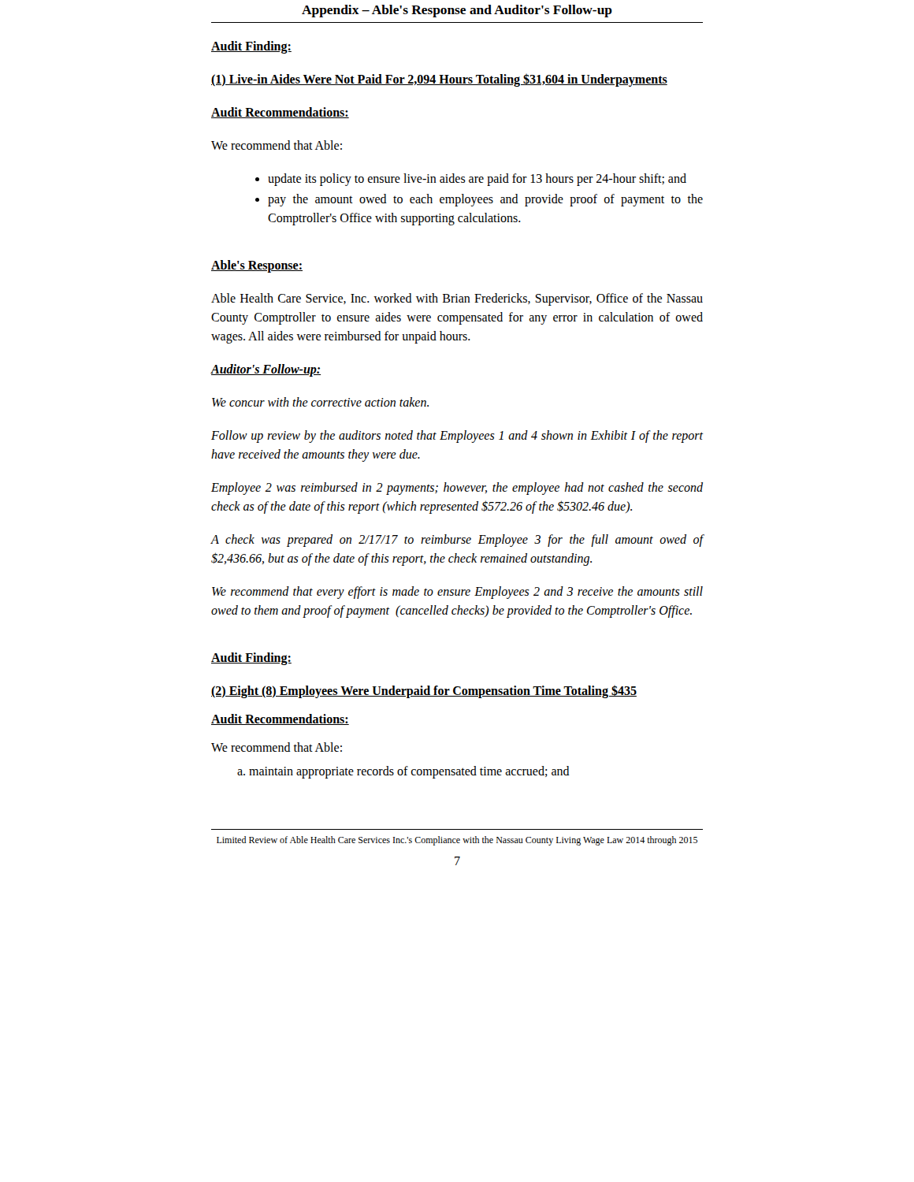Appendix – Able's Response and Auditor's Follow-up
Audit Finding:
(1) Live-in Aides Were Not Paid For 2,094 Hours Totaling $31,604 in Underpayments
Audit Recommendations:
We recommend that Able:
update its policy to ensure live-in aides are paid for 13 hours per 24-hour shift; and
pay the amount owed to each employees and provide proof of payment to the Comptroller's Office with supporting calculations.
Able's Response:
Able Health Care Service, Inc. worked with Brian Fredericks, Supervisor, Office of the Nassau County Comptroller to ensure aides were compensated for any error in calculation of owed wages. All aides were reimbursed for unpaid hours.
Auditor's Follow-up:
We concur with the corrective action taken.
Follow up review by the auditors noted that Employees 1 and 4 shown in Exhibit I of the report have received the amounts they were due.
Employee 2 was reimbursed in 2 payments; however, the employee had not cashed the second check as of the date of this report (which represented $572.26 of the $5302.46 due).
A check was prepared on 2/17/17 to reimburse Employee 3 for the full amount owed of $2,436.66, but as of the date of this report, the check remained outstanding.
We recommend that every effort is made to ensure Employees 2 and 3 receive the amounts still owed to them and proof of payment (cancelled checks) be provided to the Comptroller's Office.
Audit Finding:
(2) Eight (8) Employees Were Underpaid for Compensation Time Totaling $435
Audit Recommendations:
We recommend that Able:
maintain appropriate records of compensated time accrued; and
Limited Review of Able Health Care Services Inc.'s Compliance with the Nassau County Living Wage Law 2014 through 2015
7